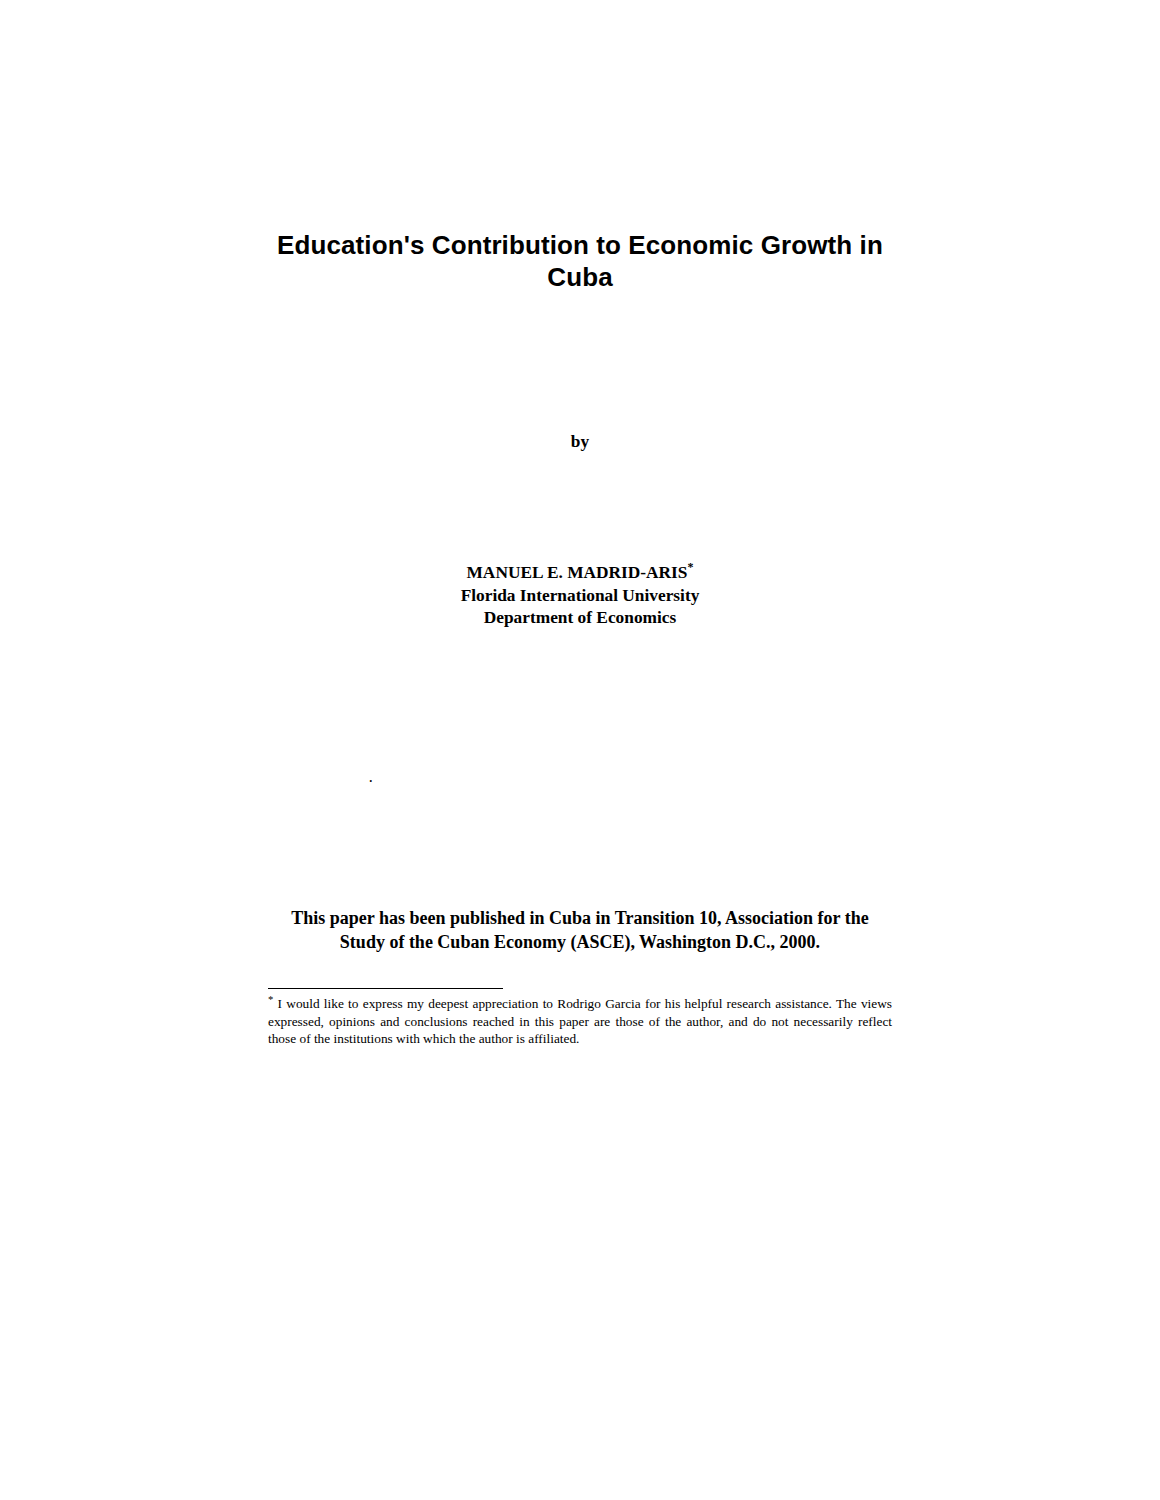Education's Contribution to Economic Growth in Cuba
by
MANUEL E. MADRID-ARIS*
Florida International University
Department of Economics
.
This paper has been published in Cuba in Transition 10, Association for the
Study of the Cuban Economy (ASCE), Washington D.C., 2000.
* I would like to express my deepest appreciation to Rodrigo Garcia for his helpful research assistance. The views expressed, opinions and conclusions reached in this paper are those of the author, and do not necessarily reflect those of the institutions with which the author is affiliated.